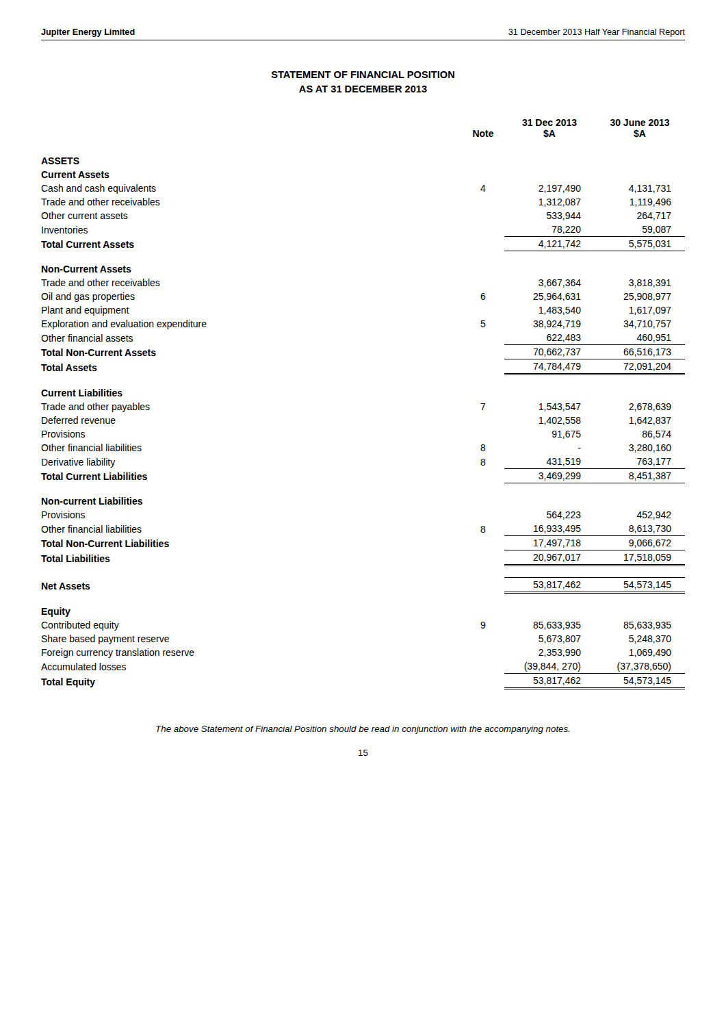Jupiter Energy Limited 31 December 2013 Half Year Financial Report
STATEMENT OF FINANCIAL POSITION
AS AT 31 DECEMBER 2013
| | Note | 31 Dec 2013 $A | 30 June 2013 $A |
| --- | --- | --- | --- |
| ASSETS | | | |
| Current Assets | | | |
| Cash and cash equivalents | 4 | 2,197,490 | 4,131,731 |
| Trade and other receivables | | 1,312,087 | 1,119,496 |
| Other current assets | | 533,944 | 264,717 |
| Inventories | | 78,220 | 59,087 |
| Total Current Assets | | 4,121,742 | 5,575,031 |
| Non-Current Assets | | | |
| Trade and other receivables | | 3,667,364 | 3,818,391 |
| Oil and gas properties | 6 | 25,964,631 | 25,908,977 |
| Plant and equipment | | 1,483,540 | 1,617,097 |
| Exploration and evaluation expenditure | 5 | 38,924,719 | 34,710,757 |
| Other financial assets | | 622,483 | 460,951 |
| Total Non-Current Assets | | 70,662,737 | 66,516,173 |
| Total Assets | | 74,784,479 | 72,091,204 |
| Current Liabilities | | | |
| Trade and other payables | 7 | 1,543,547 | 2,678,639 |
| Deferred revenue | | 1,402,558 | 1,642,837 |
| Provisions | | 91,675 | 86,574 |
| Other financial liabilities | 8 | - | 3,280,160 |
| Derivative liability | 8 | 431,519 | 763,177 |
| Total Current Liabilities | | 3,469,299 | 8,451,387 |
| Non-current Liabilities | | | |
| Provisions | | 564,223 | 452,942 |
| Other financial liabilities | 8 | 16,933,495 | 8,613,730 |
| Total Non-Current Liabilities | | 17,497,718 | 9,066,672 |
| Total Liabilities | | 20,967,017 | 17,518,059 |
| Net Assets | | 53,817,462 | 54,573,145 |
| Equity | | | |
| Contributed equity | 9 | 85,633,935 | 85,633,935 |
| Share based payment reserve | | 5,673,807 | 5,248,370 |
| Foreign currency translation reserve | | 2,353,990 | 1,069,490 |
| Accumulated losses | | (39,844, 270) | (37,378,650) |
| Total Equity | | 53,817,462 | 54,573,145 |
The above Statement of Financial Position should be read in conjunction with the accompanying notes.
15